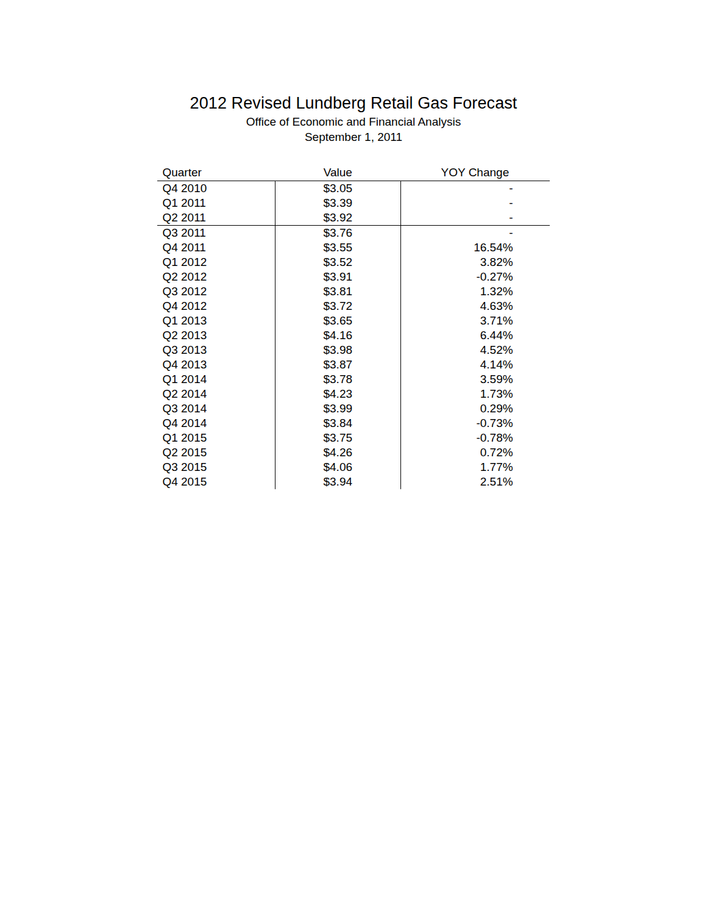2012 Revised Lundberg Retail Gas Forecast
Office of Economic and Financial Analysis
September 1, 2011
| Quarter | Value | YOY Change |
| --- | --- | --- |
| Q4 2010 | $3.05 | - |
| Q1 2011 | $3.39 | - |
| Q2 2011 | $3.92 | - |
| Q3 2011 | $3.76 | - |
| Q4 2011 | $3.55 | 16.54% |
| Q1 2012 | $3.52 | 3.82% |
| Q2 2012 | $3.91 | -0.27% |
| Q3 2012 | $3.81 | 1.32% |
| Q4 2012 | $3.72 | 4.63% |
| Q1 2013 | $3.65 | 3.71% |
| Q2 2013 | $4.16 | 6.44% |
| Q3 2013 | $3.98 | 4.52% |
| Q4 2013 | $3.87 | 4.14% |
| Q1 2014 | $3.78 | 3.59% |
| Q2 2014 | $4.23 | 1.73% |
| Q3 2014 | $3.99 | 0.29% |
| Q4 2014 | $3.84 | -0.73% |
| Q1 2015 | $3.75 | -0.78% |
| Q2 2015 | $4.26 | 0.72% |
| Q3 2015 | $4.06 | 1.77% |
| Q4 2015 | $3.94 | 2.51% |